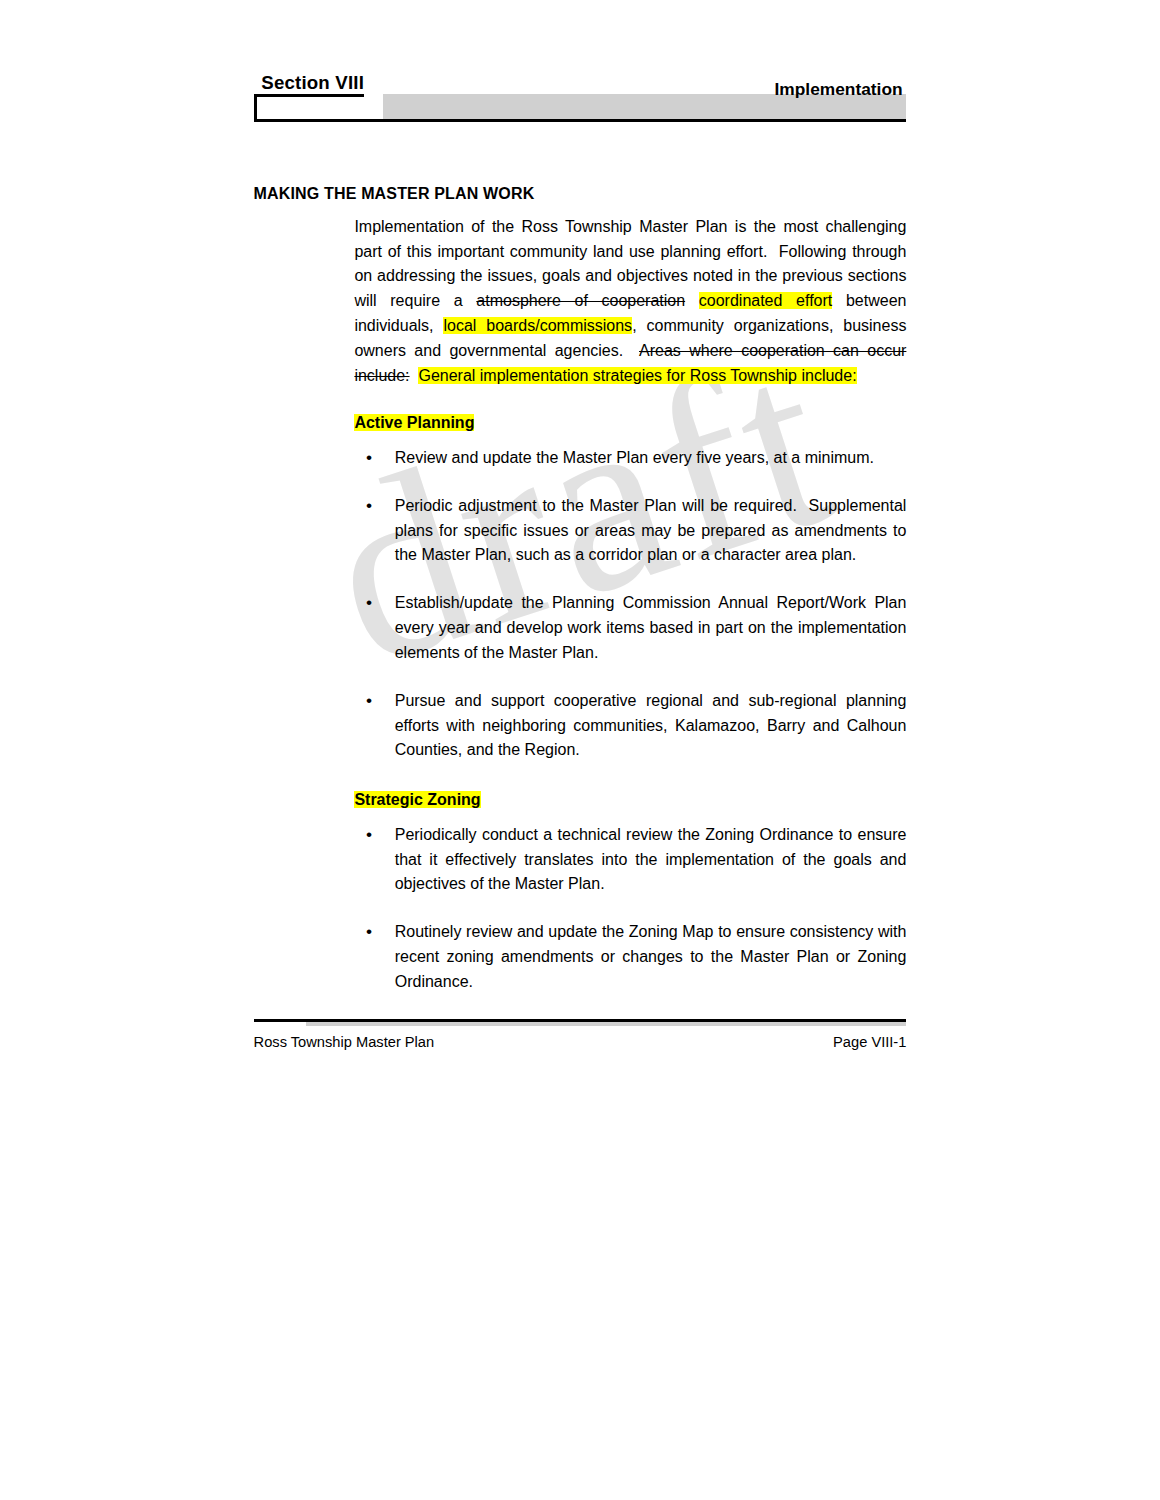draft
Section VIII
Implementation
MAKING THE MASTER PLAN WORK
Implementation of the Ross Township Master Plan is the most challenging part of this important community land use planning effort. Following through on addressing the issues, goals and objectives noted in the previous sections will require a atmosphere of cooperation coordinated effort between individuals, local boards/commissions, community organizations, business owners and governmental agencies. Areas where cooperation can occur include: General implementation strategies for Ross Township include:
Active Planning
Review and update the Master Plan every five years, at a minimum.
Periodic adjustment to the Master Plan will be required. Supplemental plans for specific issues or areas may be prepared as amendments to the Master Plan, such as a corridor plan or a character area plan.
Establish/update the Planning Commission Annual Report/Work Plan every year and develop work items based in part on the implementation elements of the Master Plan.
Pursue and support cooperative regional and sub-regional planning efforts with neighboring communities, Kalamazoo, Barry and Calhoun Counties, and the Region.
Strategic Zoning
Periodically conduct a technical review the Zoning Ordinance to ensure that it effectively translates into the implementation of the goals and objectives of the Master Plan.
Routinely review and update the Zoning Map to ensure consistency with recent zoning amendments or changes to the Master Plan or Zoning Ordinance.
Ross Township Master Plan Page VIII-1